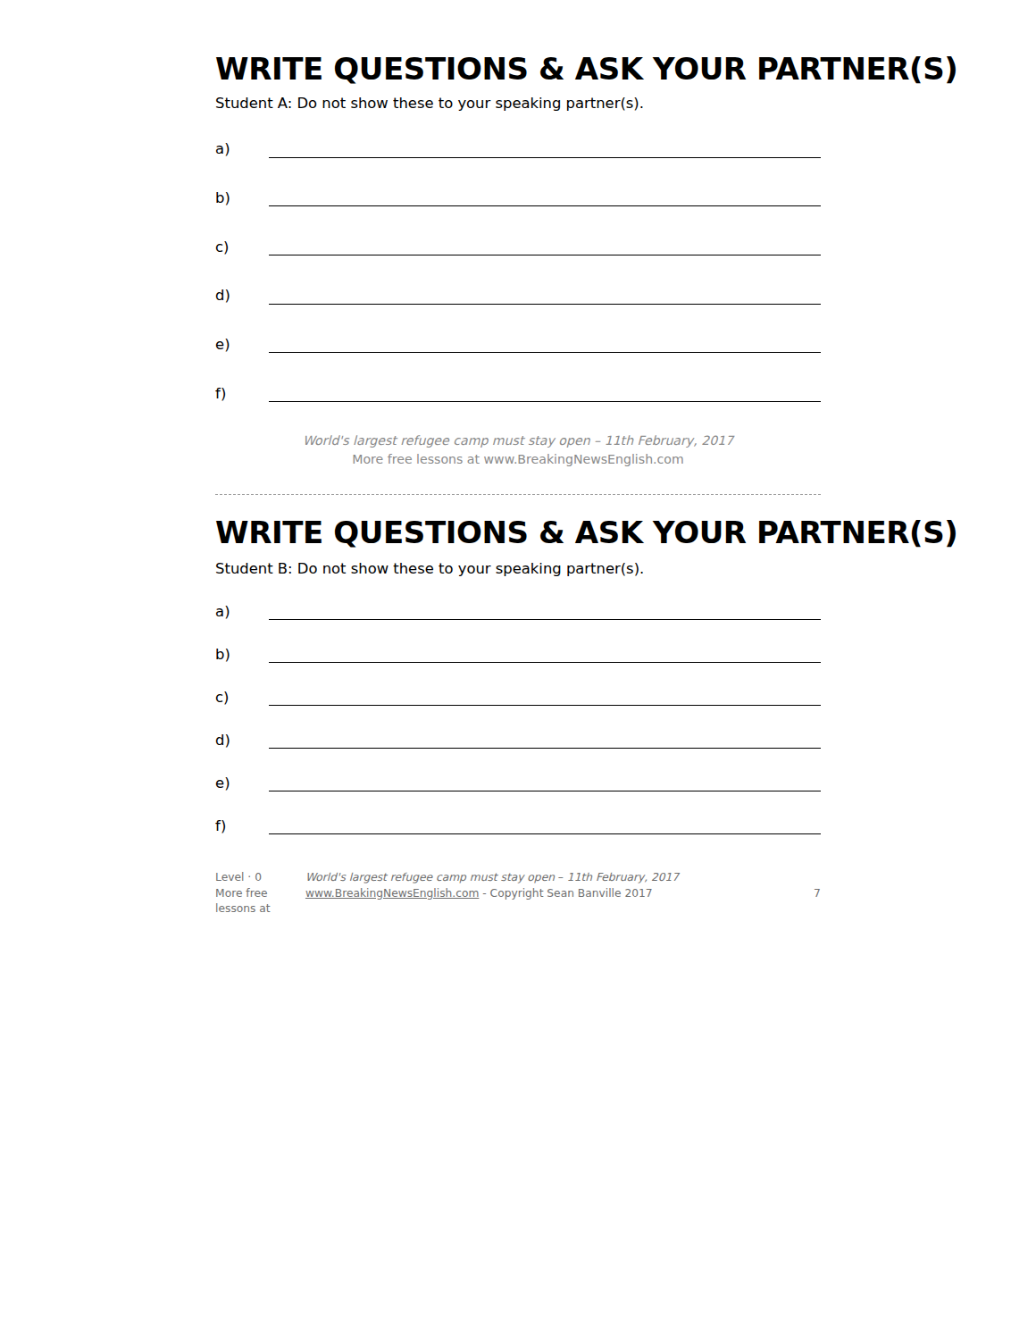WRITE QUESTIONS & ASK YOUR PARTNER(S)
Student A: Do not show these to your speaking partner(s).
a)
b)
c)
d)
e)
f)
World's largest refugee camp must stay open – 11th February, 2017
More free lessons at www.BreakingNewsEnglish.com
WRITE QUESTIONS & ASK YOUR PARTNER(S)
Student B: Do not show these to your speaking partner(s).
a)
b)
c)
d)
e)
f)
Level · 0
World's largest refugee camp must stay open – 11th February, 2017
More free lessons at
www.BreakingNewsEnglish.com - Copyright Sean Banville 2017
7